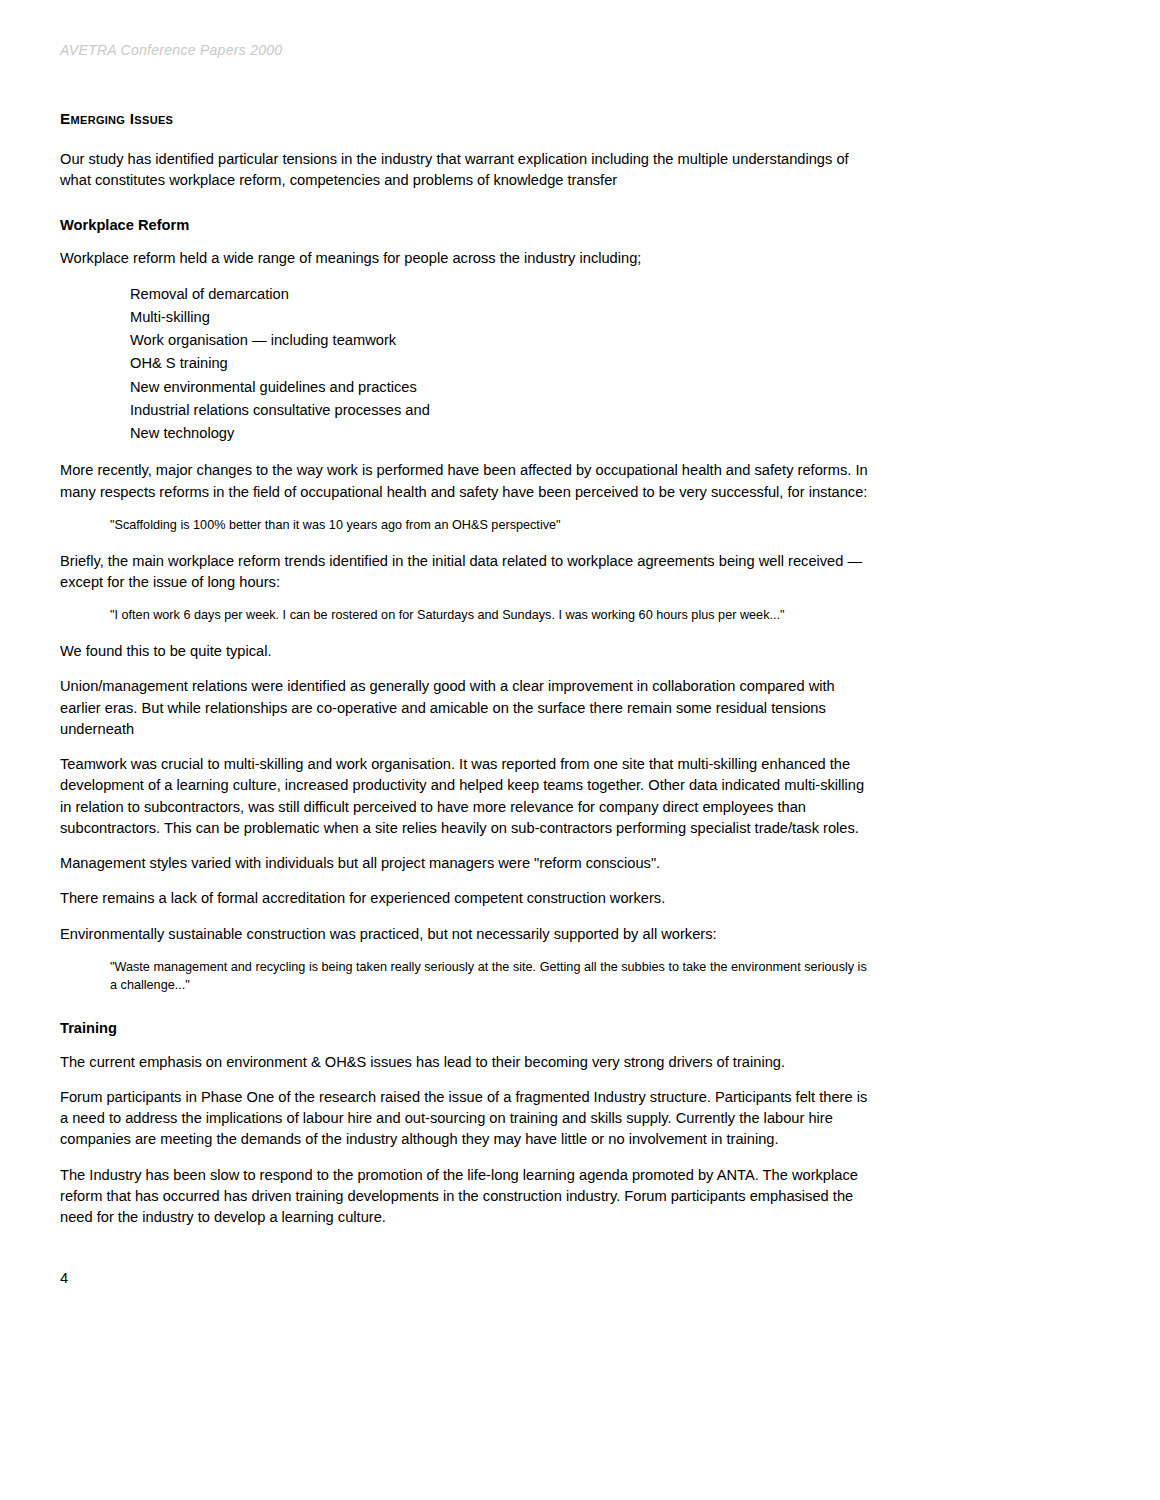AVETRA Conference Papers 2000
Emerging Issues
Our study has identified particular tensions in the industry that warrant explication including the multiple understandings of what constitutes workplace reform, competencies and problems of knowledge transfer
Workplace Reform
Workplace reform held a wide range of meanings for people across the industry including;
Removal of demarcation
Multi-skilling
Work organisation — including teamwork
OH& S training
New environmental guidelines and practices
Industrial relations consultative processes and
New technology
More recently, major changes to the way work is performed have been affected by occupational health and safety reforms. In many respects reforms in the field of occupational health and safety have been perceived to be very successful, for instance:
"Scaffolding is 100% better than it was 10 years ago from an OH&S perspective"
Briefly, the main workplace reform trends identified in the initial data related to workplace agreements being well received — except for the issue of long hours:
"I often work 6 days per week. I can be rostered on for Saturdays and Sundays. I was working 60 hours plus per week..."
We found this to be quite typical.
Union/management relations were identified as generally good with a clear improvement in collaboration compared with earlier eras. But while relationships are co-operative and amicable on the surface there remain some residual tensions underneath
Teamwork was crucial to multi-skilling and work organisation. It was reported from one site that multi-skilling enhanced the development of a learning culture, increased productivity and helped keep teams together. Other data indicated multi-skilling in relation to subcontractors, was still difficult perceived to have more relevance for company direct employees than subcontractors. This can be problematic when a site relies heavily on sub-contractors performing specialist trade/task roles.
Management styles varied with individuals but all project managers were "reform conscious".
There remains a lack of formal accreditation for experienced competent construction workers.
Environmentally sustainable construction was practiced, but not necessarily supported by all workers:
"Waste management and recycling is being taken really seriously at the site. Getting all the subbies to take the environment seriously is a challenge..."
Training
The current emphasis on environment & OH&S issues has lead to their becoming very strong drivers of training.
Forum participants in Phase One of the research raised the issue of a fragmented Industry structure. Participants felt there is a need to address the implications of labour hire and out-sourcing on training and skills supply. Currently the labour hire companies are meeting the demands of the industry although they may have little or no involvement in training.
The Industry has been slow to respond to the promotion of the life-long learning agenda promoted by ANTA. The workplace reform that has occurred has driven training developments in the construction industry. Forum participants emphasised the need for the industry to develop a learning culture.
4